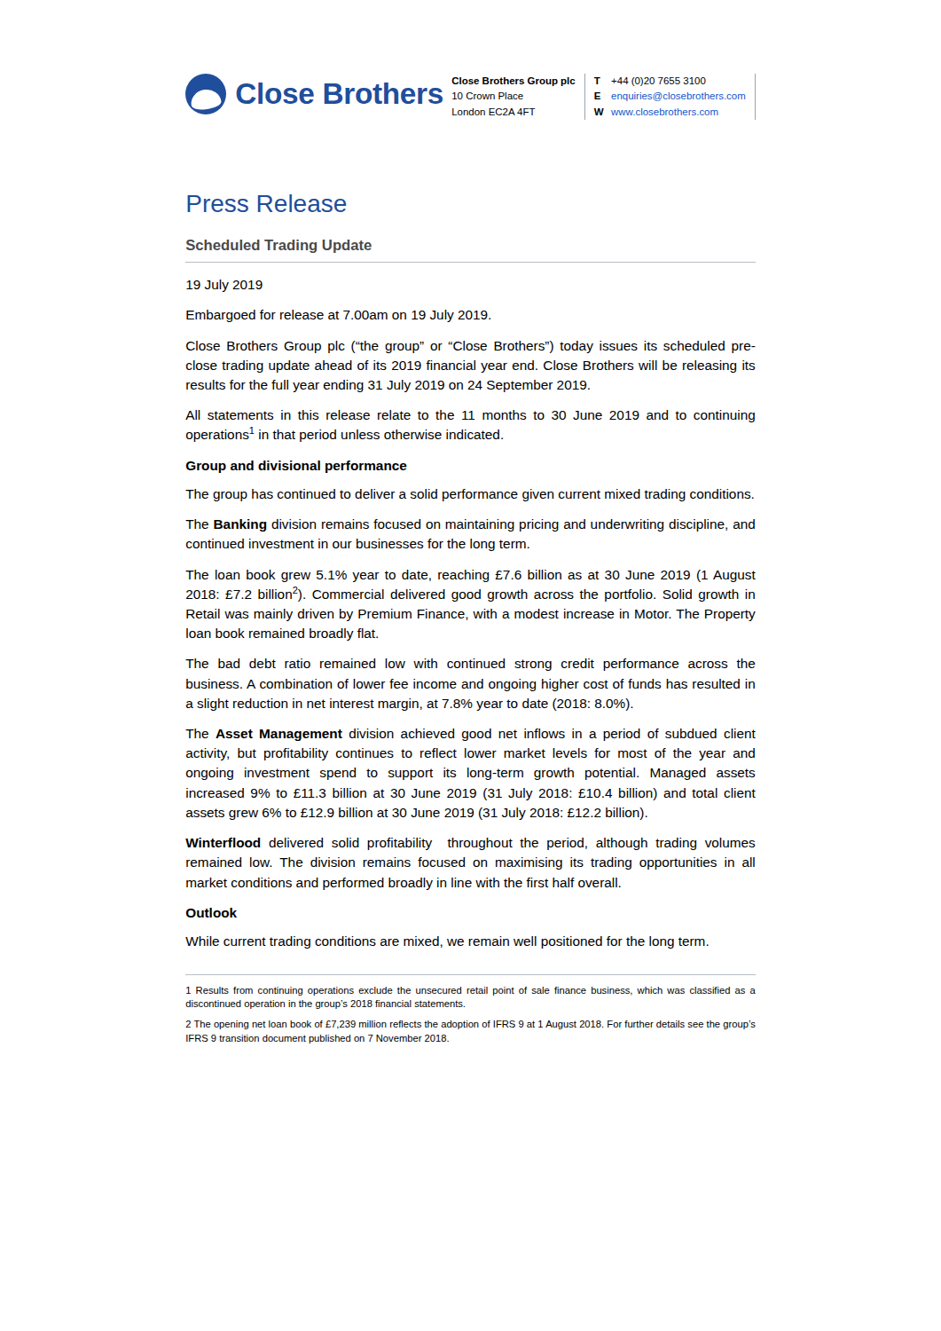Close Brothers
Close Brothers Group plc
10 Crown Place
London EC2A 4FT
| T | +44 (0)20 7655 3100 |
| E | enquiries@closebrothers.com |
| W | www.closebrothers.com |
Press Release
Scheduled Trading Update
19 July 2019
Embargoed for release at 7.00am on 19 July 2019.
Close Brothers Group plc (“the group” or “Close Brothers”) today issues its scheduled pre-close trading update ahead of its 2019 financial year end. Close Brothers will be releasing its results for the full year ending 31 July 2019 on 24 September 2019.
All statements in this release relate to the 11 months to 30 June 2019 and to continuing operations1 in that period unless otherwise indicated.
Group and divisional performance
The group has continued to deliver a solid performance given current mixed trading conditions.
The Banking division remains focused on maintaining pricing and underwriting discipline, and continued investment in our businesses for the long term.
The loan book grew 5.1% year to date, reaching £7.6 billion as at 30 June 2019 (1 August 2018: £7.2 billion2). Commercial delivered good growth across the portfolio. Solid growth in Retail was mainly driven by Premium Finance, with a modest increase in Motor. The Property loan book remained broadly flat.
The bad debt ratio remained low with continued strong credit performance across the business. A combination of lower fee income and ongoing higher cost of funds has resulted in a slight reduction in net interest margin, at 7.8% year to date (2018: 8.0%).
The Asset Management division achieved good net inflows in a period of subdued client activity, but profitability continues to reflect lower market levels for most of the year and ongoing investment spend to support its long-term growth potential. Managed assets increased 9% to £11.3 billion at 30 June 2019 (31 July 2018: £10.4 billion) and total client assets grew 6% to £12.9 billion at 30 June 2019 (31 July 2018: £12.2 billion).
Winterflood delivered solid profitability throughout the period, although trading volumes remained low. The division remains focused on maximising its trading opportunities in all market conditions and performed broadly in line with the first half overall.
Outlook
While current trading conditions are mixed, we remain well positioned for the long term.
1 Results from continuing operations exclude the unsecured retail point of sale finance business, which was classified as a discontinued operation in the group’s 2018 financial statements.
2 The opening net loan book of £7,239 million reflects the adoption of IFRS 9 at 1 August 2018. For further details see the group’s IFRS 9 transition document published on 7 November 2018.